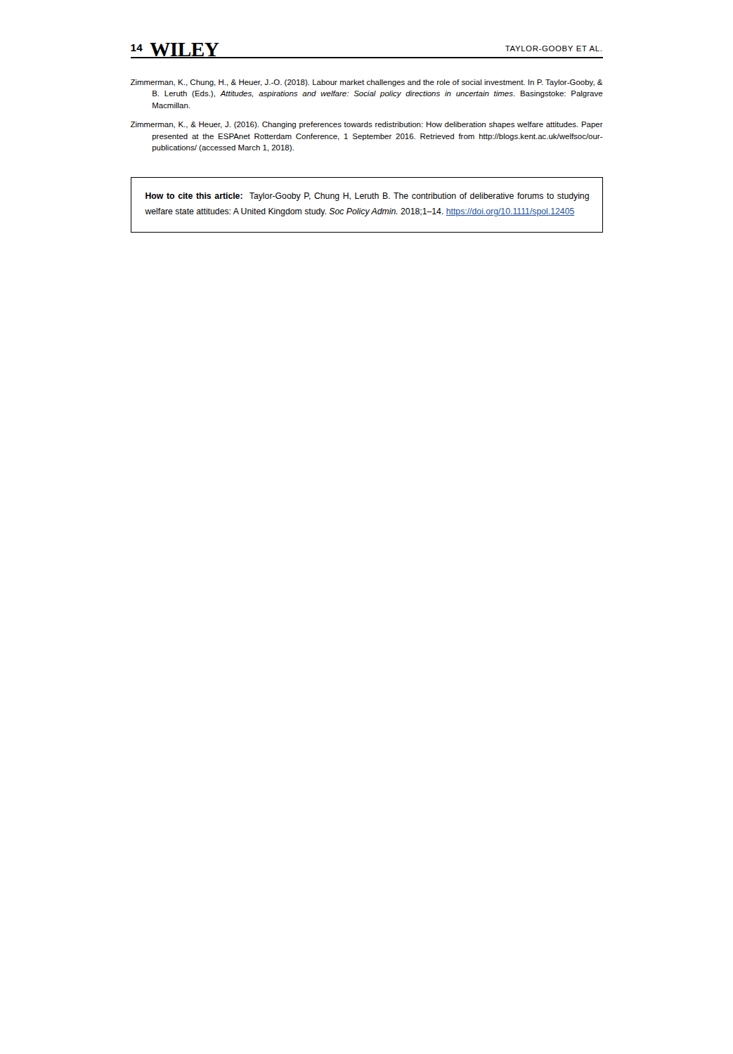14 WILEY
Taylor-Gooby et al.
Zimmerman, K., Chung, H., & Heuer, J.-O. (2018). Labour market challenges and the role of social investment. In P. Taylor-Gooby, & B. Leruth (Eds.), Attitudes, aspirations and welfare: Social policy directions in uncertain times. Basingstoke: Palgrave Macmillan.
Zimmerman, K., & Heuer, J. (2016). Changing preferences towards redistribution: How deliberation shapes welfare attitudes. Paper presented at the ESPAnet Rotterdam Conference, 1 September 2016. Retrieved from http://blogs.kent.ac.uk/welfsoc/our-publications/ (accessed March 1, 2018).
How to cite this article: Taylor-Gooby P, Chung H, Leruth B. The contribution of deliberative forums to studying welfare state attitudes: A United Kingdom study. Soc Policy Admin. 2018;1–14. https://doi.org/10.1111/spol.12405